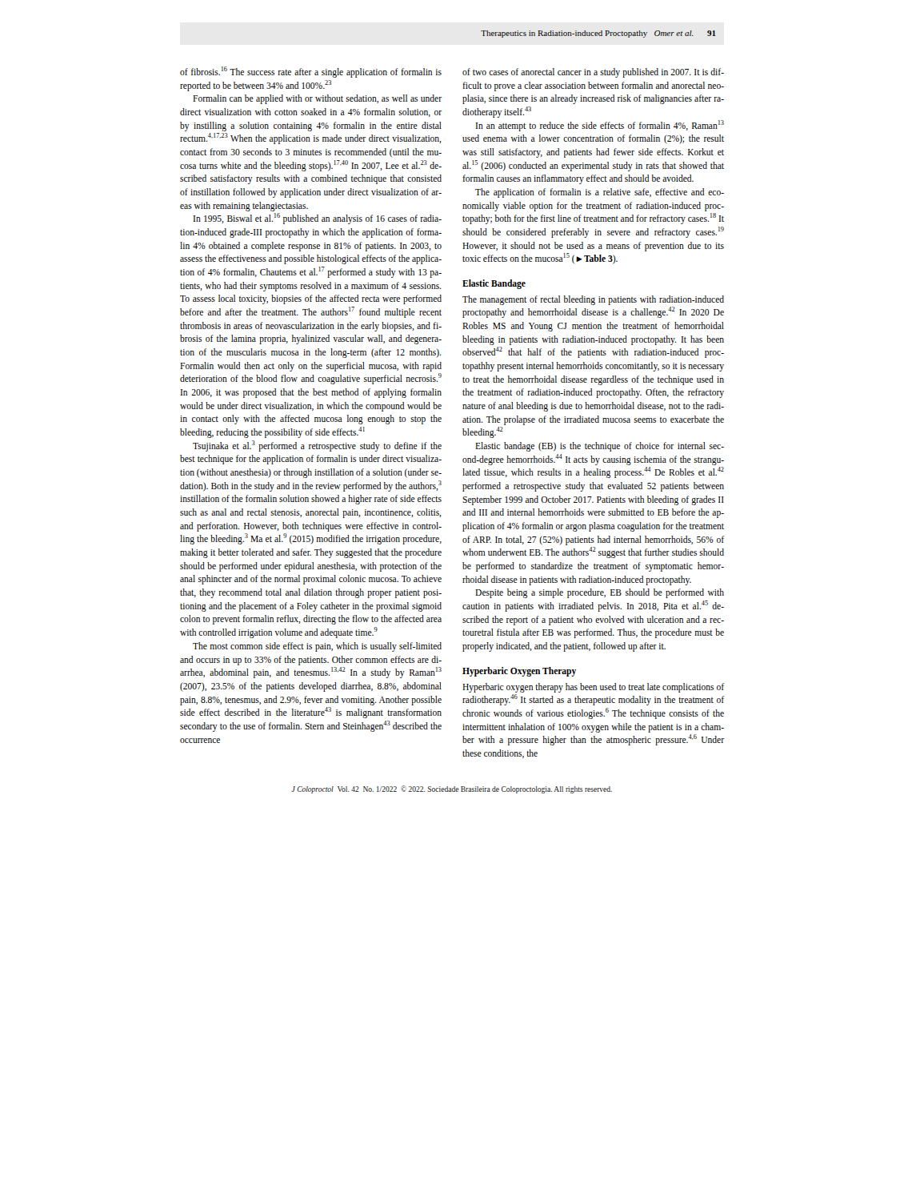Therapeutics in Radiation-induced Proctopathy Omer et al. 91
of fibrosis.16 The success rate after a single application of formalin is reported to be between 34% and 100%.23
Formalin can be applied with or without sedation, as well as under direct visualization with cotton soaked in a 4% formalin solution, or by instilling a solution containing 4% formalin in the entire distal rectum.4,17,23 When the application is made under direct visualization, contact from 30 seconds to 3 minutes is recommended (until the mucosa turns white and the bleeding stops).17,40 In 2007, Lee et al.23 described satisfactory results with a combined technique that consisted of instillation followed by application under direct visualization of areas with remaining telangiectasias.
In 1995, Biswal et al.16 published an analysis of 16 cases of radiation-induced grade-III proctopathy in which the application of formalin 4% obtained a complete response in 81% of patients. In 2003, to assess the effectiveness and possible histological effects of the application of 4% formalin, Chautems et al.17 performed a study with 13 patients, who had their symptoms resolved in a maximum of 4 sessions. To assess local toxicity, biopsies of the affected recta were performed before and after the treatment. The authors17 found multiple recent thrombosis in areas of neovascularization in the early biopsies, and fibrosis of the lamina propria, hyalinized vascular wall, and degeneration of the muscularis mucosa in the long-term (after 12 months). Formalin would then act only on the superficial mucosa, with rapid deterioration of the blood flow and coagulative superficial necrosis.9 In 2006, it was proposed that the best method of applying formalin would be under direct visualization, in which the compound would be in contact only with the affected mucosa long enough to stop the bleeding, reducing the possibility of side effects.41
Tsujinaka et al.3 performed a retrospective study to define if the best technique for the application of formalin is under direct visualization (without anesthesia) or through instillation of a solution (under sedation). Both in the study and in the review performed by the authors,3 instillation of the formalin solution showed a higher rate of side effects such as anal and rectal stenosis, anorectal pain, incontinence, colitis, and perforation. However, both techniques were effective in controlling the bleeding.3 Ma et al.9 (2015) modified the irrigation procedure, making it better tolerated and safer. They suggested that the procedure should be performed under epidural anesthesia, with protection of the anal sphincter and of the normal proximal colonic mucosa. To achieve that, they recommend total anal dilation through proper patient positioning and the placement of a Foley catheter in the proximal sigmoid colon to prevent formalin reflux, directing the flow to the affected area with controlled irrigation volume and adequate time.9
The most common side effect is pain, which is usually self-limited and occurs in up to 33% of the patients. Other common effects are diarrhea, abdominal pain, and tenesmus.13,42 In a study by Raman13 (2007), 23.5% of the patients developed diarrhea, 8.8%, abdominal pain, 8.8%, tenesmus, and 2.9%, fever and vomiting. Another possible side effect described in the literature43 is malignant transformation secondary to the use of formalin. Stern and Steinhagen43 described the occurrence
of two cases of anorectal cancer in a study published in 2007. It is difficult to prove a clear association between formalin and anorectal neoplasia, since there is an already increased risk of malignancies after radiotherapy itself.43
In an attempt to reduce the side effects of formalin 4%, Raman13 used enema with a lower concentration of formalin (2%); the result was still satisfactory, and patients had fewer side effects. Korkut et al.15 (2006) conducted an experimental study in rats that showed that formalin causes an inflammatory effect and should be avoided.
The application of formalin is a relative safe, effective and economically viable option for the treatment of radiation-induced proctopathy; both for the first line of treatment and for refractory cases.18 It should be considered preferably in severe and refractory cases.19 However, it should not be used as a means of prevention due to its toxic effects on the mucosa15 (►Table 3).
Elastic Bandage
The management of rectal bleeding in patients with radiation-induced proctopathy and hemorrhoidal disease is a challenge.42 In 2020 De Robles MS and Young CJ mention the treatment of hemorrhoidal bleeding in patients with radiation-induced proctopathy. It has been observed42 that half of the patients with radiation-induced proctopathhy present internal hemorrhoids concomitantly, so it is necessary to treat the hemorrhoidal disease regardless of the technique used in the treatment of radiation-induced proctopathy. Often, the refractory nature of anal bleeding is due to hemorrhoidal disease, not to the radiation. The prolapse of the irradiated mucosa seems to exacerbate the bleeding.42
Elastic bandage (EB) is the technique of choice for internal second-degree hemorrhoids.44 It acts by causing ischemia of the strangulated tissue, which results in a healing process.44 De Robles et al.42 performed a retrospective study that evaluated 52 patients between September 1999 and October 2017. Patients with bleeding of grades II and III and internal hemorrhoids were submitted to EB before the application of 4% formalin or argon plasma coagulation for the treatment of ARP. In total, 27 (52%) patients had internal hemorrhoids, 56% of whom underwent EB. The authors42 suggest that further studies should be performed to standardize the treatment of symptomatic hemorrhoidal disease in patients with radiation-induced proctopathy.
Despite being a simple procedure, EB should be performed with caution in patients with irradiated pelvis. In 2018, Pita et al.45 described the report of a patient who evolved with ulceration and a rectouretral fistula after EB was performed. Thus, the procedure must be properly indicated, and the patient, followed up after it.
Hyperbaric Oxygen Therapy
Hyperbaric oxygen therapy has been used to treat late complications of radiotherapy.46 It started as a therapeutic modality in the treatment of chronic wounds of various etiologies.6 The technique consists of the intermittent inhalation of 100% oxygen while the patient is in a chamber with a pressure higher than the atmospheric pressure.4,6 Under these conditions, the
J Coloproctol Vol. 42 No. 1/2022 © 2022. Sociedade Brasileira de Coloproctologia. All rights reserved.